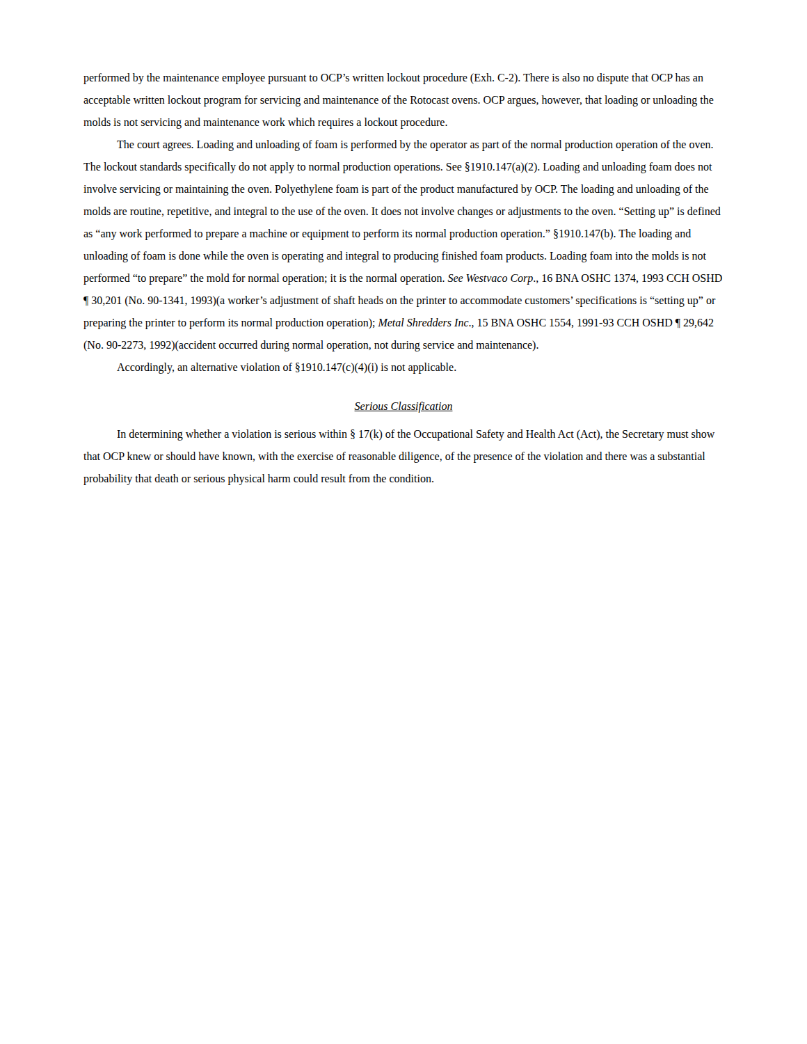performed by the maintenance employee pursuant to OCP’s written lockout procedure (Exh. C-2). There is also no dispute that OCP has an acceptable written lockout program for servicing and maintenance of the Rotocast ovens. OCP argues, however, that loading or unloading the molds is not servicing and maintenance work which requires a lockout procedure.
The court agrees. Loading and unloading of foam is performed by the operator as part of the normal production operation of the oven. The lockout standards specifically do not apply to normal production operations. See §1910.147(a)(2). Loading and unloading foam does not involve servicing or maintaining the oven. Polyethylene foam is part of the product manufactured by OCP. The loading and unloading of the molds are routine, repetitive, and integral to the use of the oven. It does not involve changes or adjustments to the oven. “Setting up” is defined as “any work performed to prepare a machine or equipment to perform its normal production operation.” §1910.147(b). The loading and unloading of foam is done while the oven is operating and integral to producing finished foam products. Loading foam into the molds is not performed “to prepare” the mold for normal operation; it is the normal operation. See Westvaco Corp., 16 BNA OSHC 1374, 1993 CCH OSHD ¶ 30,201 (No. 90-1341, 1993)(a worker’s adjustment of shaft heads on the printer to accommodate customers’ specifications is “setting up” or preparing the printer to perform its normal production operation); Metal Shredders Inc., 15 BNA OSHC 1554, 1991-93 CCH OSHD ¶ 29,642 (No. 90-2273, 1992)(accident occurred during normal operation, not during service and maintenance).
Accordingly, an alternative violation of §1910.147(c)(4)(i) is not applicable.
Serious Classification
In determining whether a violation is serious within § 17(k) of the Occupational Safety and Health Act (Act), the Secretary must show that OCP knew or should have known, with the exercise of reasonable diligence, of the presence of the violation and there was a substantial probability that death or serious physical harm could result from the condition.